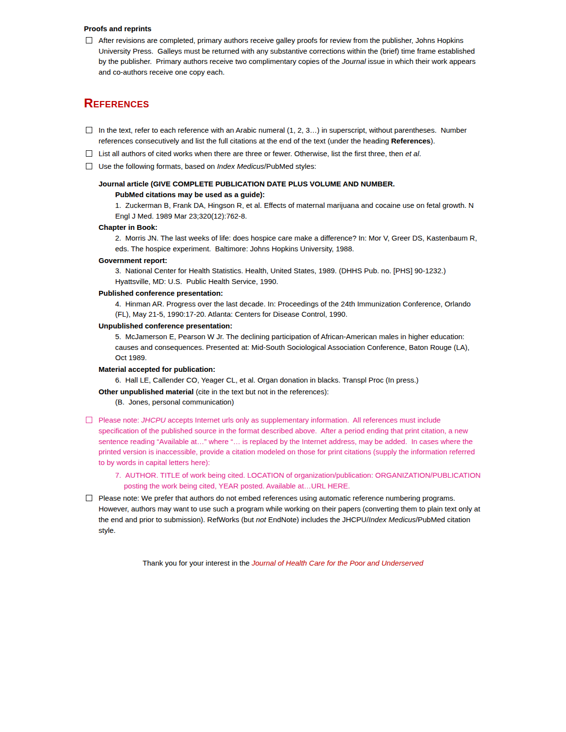Proofs and reprints
After revisions are completed, primary authors receive galley proofs for review from the publisher, Johns Hopkins University Press. Galleys must be returned with any substantive corrections within the (brief) time frame established by the publisher. Primary authors receive two complimentary copies of the Journal issue in which their work appears and co-authors receive one copy each.
References
In the text, refer to each reference with an Arabic numeral (1, 2, 3…) in superscript, without parentheses. Number references consecutively and list the full citations at the end of the text (under the heading References).
List all authors of cited works when there are three or fewer. Otherwise, list the first three, then et al.
Use the following formats, based on Index Medicus/PubMed styles:
Journal article (GIVE COMPLETE PUBLICATION DATE PLUS VOLUME AND NUMBER. PubMed citations may be used as a guide):
1. Zuckerman B, Frank DA, Hingson R, et al. Effects of maternal marijuana and cocaine use on fetal growth. N Engl J Med. 1989 Mar 23;320(12):762-8.
Chapter in Book:
2. Morris JN. The last weeks of life: does hospice care make a difference? In: Mor V, Greer DS, Kastenbaum R, eds. The hospice experiment. Baltimore: Johns Hopkins University, 1988.
Government report:
3. National Center for Health Statistics. Health, United States, 1989. (DHHS Pub. no. [PHS] 90-1232.) Hyattsville, MD: U.S. Public Health Service, 1990.
Published conference presentation:
4. Hinman AR. Progress over the last decade. In: Proceedings of the 24th Immunization Conference, Orlando (FL), May 21-5, 1990:17-20. Atlanta: Centers for Disease Control, 1990.
Unpublished conference presentation:
5. McJamerson E, Pearson W Jr. The declining participation of African-American males in higher education: causes and consequences. Presented at: Mid-South Sociological Association Conference, Baton Rouge (LA), Oct 1989.
Material accepted for publication:
6. Hall LE, Callender CO, Yeager CL, et al. Organ donation in blacks. Transpl Proc (In press.)
Other unpublished material (cite in the text but not in the references):
(B. Jones, personal communication)
Please note: JHCPU accepts Internet urls only as supplementary information. All references must include specification of the published source in the format described above. After a period ending that print citation, a new sentence reading “Available at…” where “… is replaced by the Internet address, may be added. In cases where the printed version is inaccessible, provide a citation modeled on those for print citations (supply the information referred to by words in capital letters here):
7. AUTHOR. TITLE of work being cited. LOCATION of organization/publication: ORGANIZATION/PUBLICATION posting the work being cited, YEAR posted. Available at…URL HERE.
Please note: We prefer that authors do not embed references using automatic reference numbering programs. However, authors may want to use such a program while working on their papers (converting them to plain text only at the end and prior to submission). RefWorks (but not EndNote) includes the JHCPU/Index Medicus/PubMed citation style.
Thank you for your interest in the Journal of Health Care for the Poor and Underserved